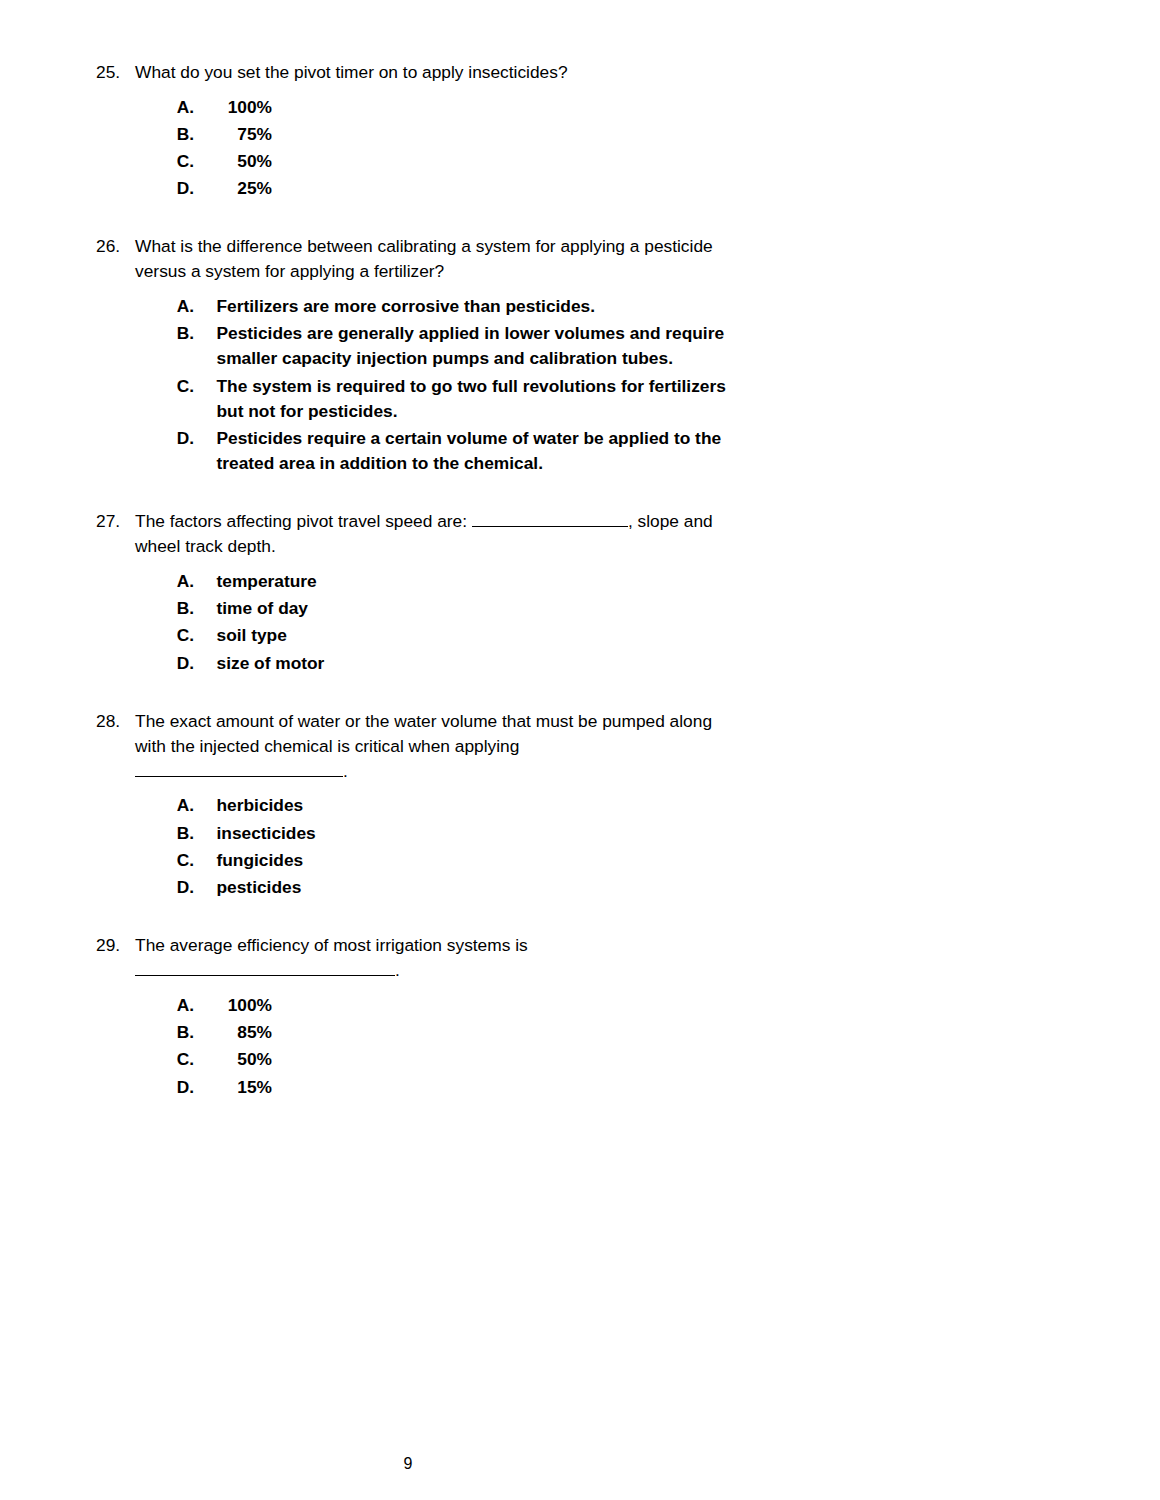What do you set the pivot timer on to apply insecticides?
A. 100%
B. 75%
C. 50%
D. 25%
What is the difference between calibrating a system for applying a pesticide versus a system for applying a fertilizer?
A. Fertilizers are more corrosive than pesticides.
B. Pesticides are generally applied in lower volumes and require smaller capacity injection pumps and calibration tubes.
C. The system is required to go two full revolutions for fertilizers but not for pesticides.
D. Pesticides require a certain volume of water be applied to the treated area in addition to the chemical.
The factors affecting pivot travel speed are: , slope and wheel track depth.
A. temperature
B. time of day
C. soil type
D. size of motor
The exact amount of water or the water volume that must be pumped along with the injected chemical is critical when applying .
A. herbicides
B. insecticides
C. fungicides
D. pesticides
The average efficiency of most irrigation systems is .
A. 100%
B. 85%
C. 50%
D. 15%
9